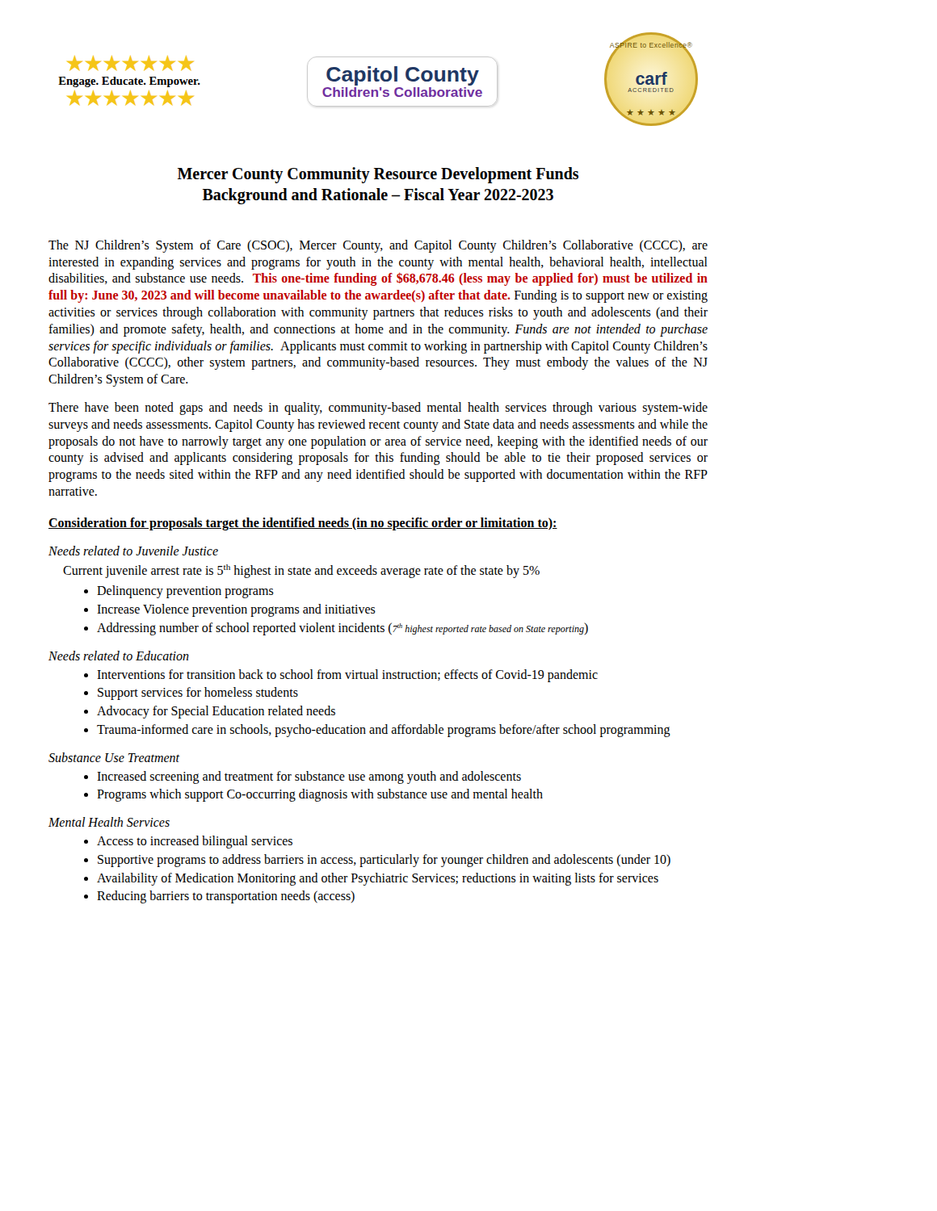★★★★★★★
Engage. Educate. Empower.
★★★★★★★
Capitol County
Children's Collaborative
ASPIRE to Excellence®
carf
ACCREDITED
★ ★ ★ ★ ★
Mercer County Community Resource Development Funds Background and Rationale – Fiscal Year 2022-2023
The NJ Children’s System of Care (CSOC), Mercer County, and Capitol County Children’s Collaborative (CCCC), are interested in expanding services and programs for youth in the county with mental health, behavioral health, intellectual disabilities, and substance use needs. This one-time funding of $68,678.46 (less may be applied for) must be utilized in full by: June 30, 2023 and will become unavailable to the awardee(s) after that date. Funding is to support new or existing activities or services through collaboration with community partners that reduces risks to youth and adolescents (and their families) and promote safety, health, and connections at home and in the community. Funds are not intended to purchase services for specific individuals or families. Applicants must commit to working in partnership with Capitol County Children’s Collaborative (CCCC), other system partners, and community-based resources. They must embody the values of the NJ Children’s System of Care.
There have been noted gaps and needs in quality, community-based mental health services through various system-wide surveys and needs assessments. Capitol County has reviewed recent county and State data and needs assessments and while the proposals do not have to narrowly target any one population or area of service need, keeping with the identified needs of our county is advised and applicants considering proposals for this funding should be able to tie their proposed services or programs to the needs sited within the RFP and any need identified should be supported with documentation within the RFP narrative.
Consideration for proposals target the identified needs (in no specific order or limitation to):
Needs related to Juvenile Justice
Current juvenile arrest rate is 5th highest in state and exceeds average rate of the state by 5%
Delinquency prevention programs
Increase Violence prevention programs and initiatives
Addressing number of school reported violent incidents (7th highest reported rate based on State reporting)
Needs related to Education
Interventions for transition back to school from virtual instruction; effects of Covid-19 pandemic
Support services for homeless students
Advocacy for Special Education related needs
Trauma-informed care in schools, psycho-education and affordable programs before/after school programming
Substance Use Treatment
Increased screening and treatment for substance use among youth and adolescents
Programs which support Co-occurring diagnosis with substance use and mental health
Mental Health Services
Access to increased bilingual services
Supportive programs to address barriers in access, particularly for younger children and adolescents (under 10)
Availability of Medication Monitoring and other Psychiatric Services; reductions in waiting lists for services
Reducing barriers to transportation needs (access)